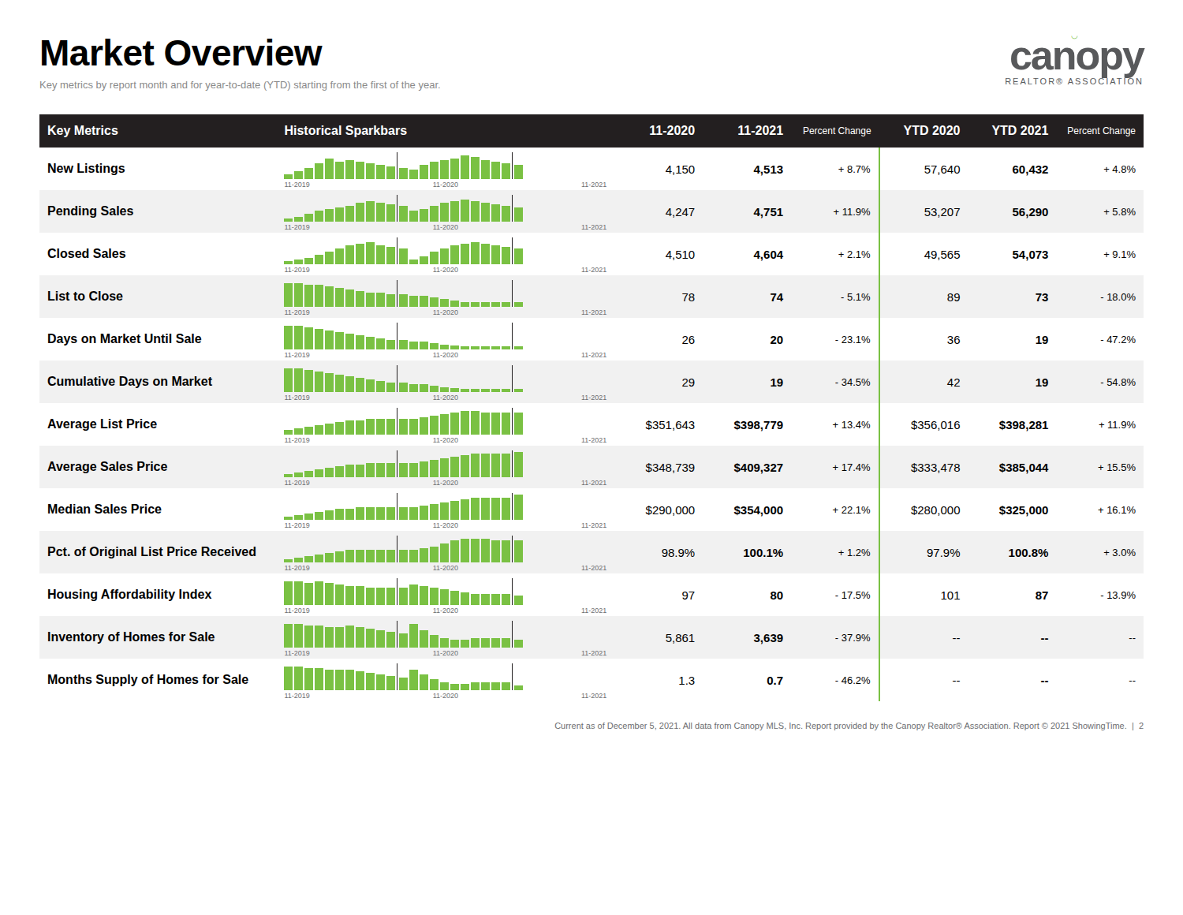Market Overview
Key metrics by report month and for year-to-date (YTD) starting from the first of the year.
◡ canopy
REALTOR® ASSOCIATION
| Key Metrics | Historical Sparkbars | 11-2020 | 11-2021 | Percent Change | YTD 2020 | YTD 2021 | Percent Change |
| --- | --- | --- | --- | --- | --- | --- | --- |
| New Listings | 11-2019 11-2020 11-2021 | 4,150 | 4,513 | + 8.7% | 57,640 | 60,432 | + 4.8% |
| Pending Sales | 11-2019 11-2020 11-2021 | 4,247 | 4,751 | + 11.9% | 53,207 | 56,290 | + 5.8% |
| Closed Sales | 11-2019 11-2020 11-2021 | 4,510 | 4,604 | + 2.1% | 49,565 | 54,073 | + 9.1% |
| List to Close | 11-2019 11-2020 11-2021 | 78 | 74 | - 5.1% | 89 | 73 | - 18.0% |
| Days on Market Until Sale | 11-2019 11-2020 11-2021 | 26 | 20 | - 23.1% | 36 | 19 | - 47.2% |
| Cumulative Days on Market | 11-2019 11-2020 11-2021 | 29 | 19 | - 34.5% | 42 | 19 | - 54.8% |
| Average List Price | 11-2019 11-2020 11-2021 | $351,643 | $398,779 | + 13.4% | $356,016 | $398,281 | + 11.9% |
| Average Sales Price | 11-2019 11-2020 11-2021 | $348,739 | $409,327 | + 17.4% | $333,478 | $385,044 | + 15.5% |
| Median Sales Price | 11-2019 11-2020 11-2021 | $290,000 | $354,000 | + 22.1% | $280,000 | $325,000 | + 16.1% |
| Pct. of Original List Price Received | 11-2019 11-2020 11-2021 | 98.9% | 100.1% | + 1.2% | 97.9% | 100.8% | + 3.0% |
| Housing Affordability Index | 11-2019 11-2020 11-2021 | 97 | 80 | - 17.5% | 101 | 87 | - 13.9% |
| Inventory of Homes for Sale | 11-2019 11-2020 11-2021 | 5,861 | 3,639 | - 37.9% | -- | -- | -- |
| Months Supply of Homes for Sale | 11-2019 11-2020 11-2021 | 1.3 | 0.7 | - 46.2% | -- | -- | -- |
Current as of December 5, 2021. All data from Canopy MLS, Inc. Report provided by the Canopy Realtor® Association. Report © 2021 ShowingTime. | 2